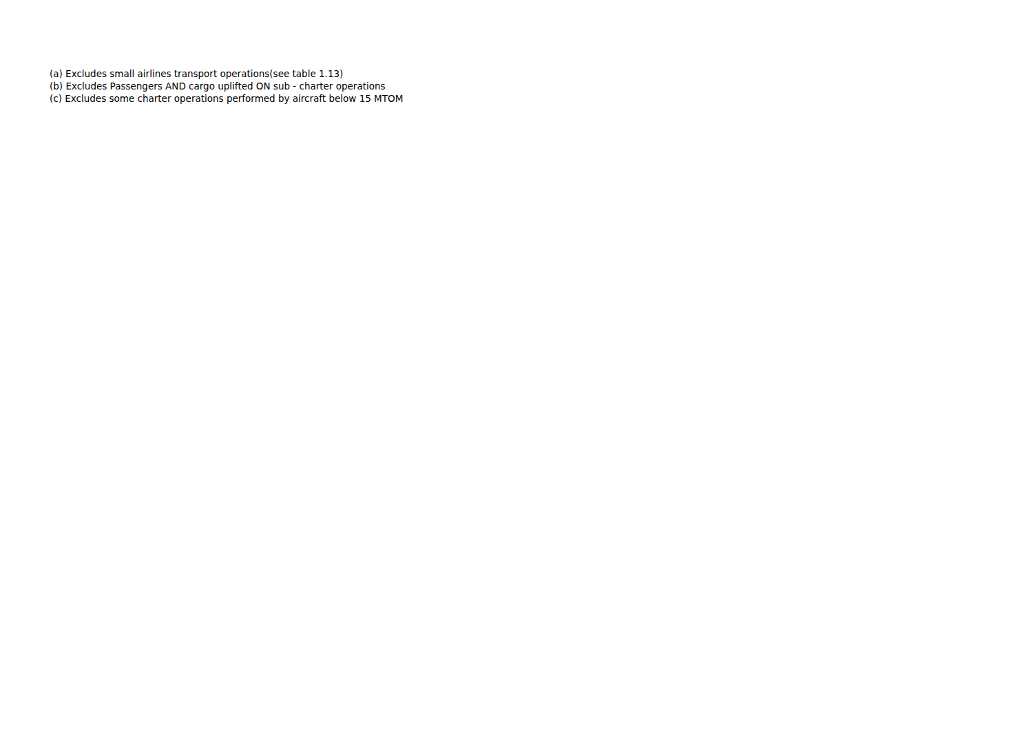(a) Excludes small airlines transport operations(see table 1.13)
(b) Excludes Passengers AND cargo uplifted ON sub - charter operations
(c) Excludes some charter operations performed by aircraft below 15 MTOM